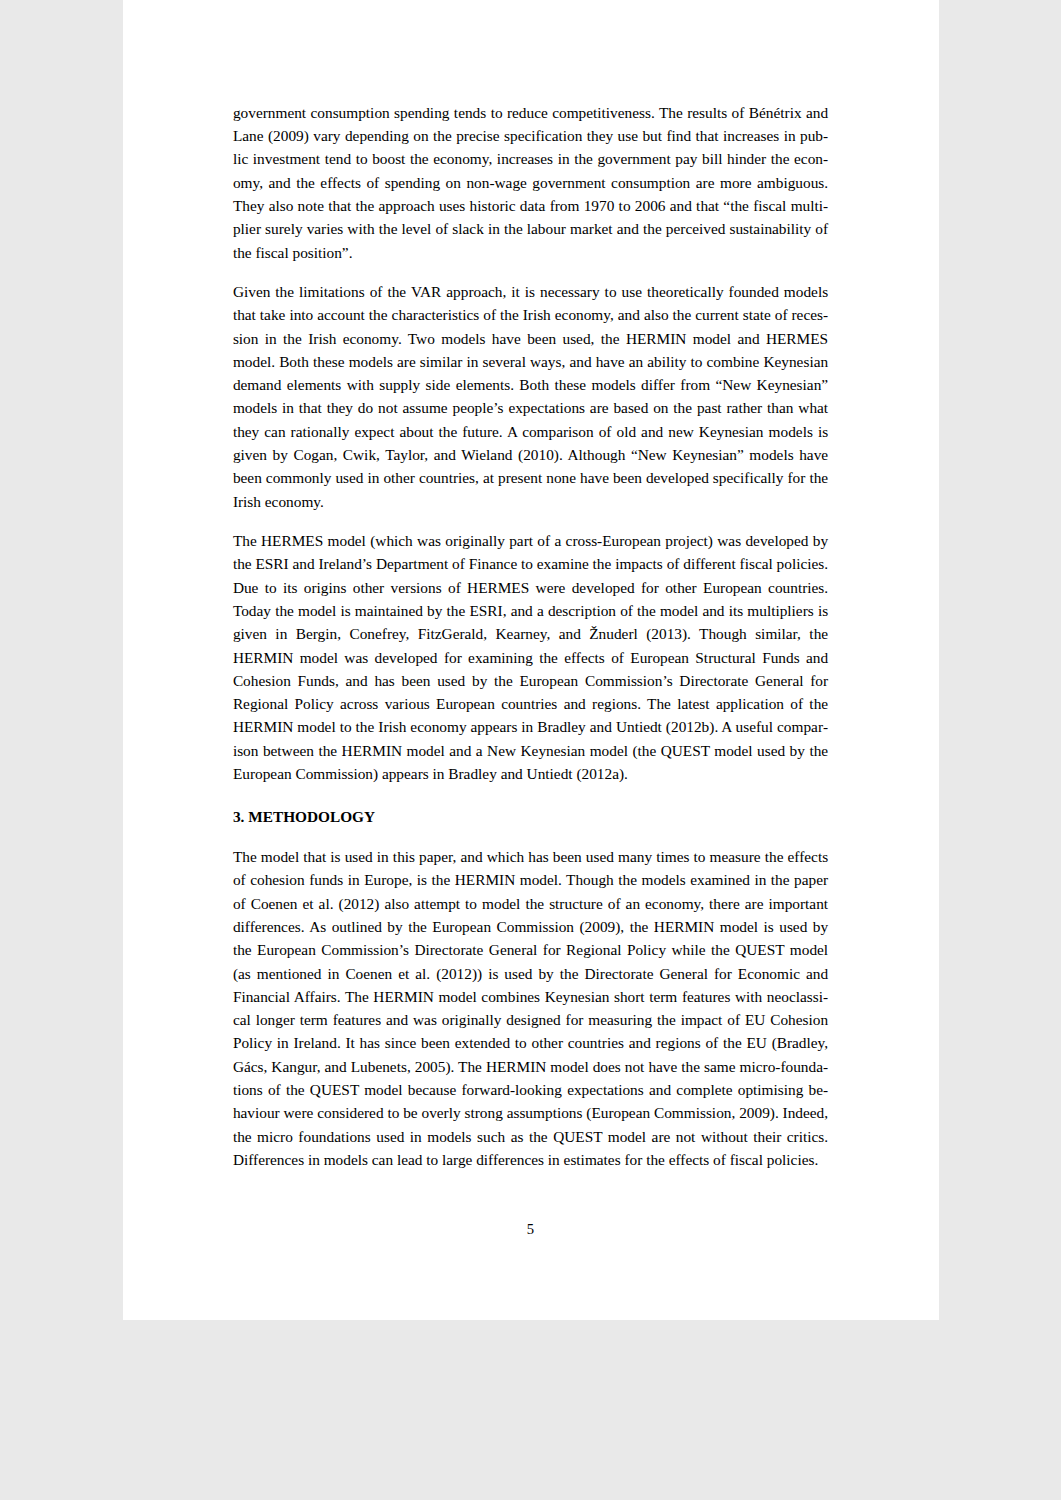government consumption spending tends to reduce competitiveness. The results of Bénétrix and Lane (2009) vary depending on the precise specification they use but find that increases in public investment tend to boost the economy, increases in the government pay bill hinder the economy, and the effects of spending on non-wage government consumption are more ambiguous. They also note that the approach uses historic data from 1970 to 2006 and that “the fiscal multiplier surely varies with the level of slack in the labour market and the perceived sustainability of the fiscal position”.
Given the limitations of the VAR approach, it is necessary to use theoretically founded models that take into account the characteristics of the Irish economy, and also the current state of recession in the Irish economy. Two models have been used, the HERMIN model and HERMES model. Both these models are similar in several ways, and have an ability to combine Keynesian demand elements with supply side elements. Both these models differ from “New Keynesian” models in that they do not assume people’s expectations are based on the past rather than what they can rationally expect about the future. A comparison of old and new Keynesian models is given by Cogan, Cwik, Taylor, and Wieland (2010). Although “New Keynesian” models have been commonly used in other countries, at present none have been developed specifically for the Irish economy.
The HERMES model (which was originally part of a cross-European project) was developed by the ESRI and Ireland’s Department of Finance to examine the impacts of different fiscal policies. Due to its origins other versions of HERMES were developed for other European countries. Today the model is maintained by the ESRI, and a description of the model and its multipliers is given in Bergin, Conefrey, FitzGerald, Kearney, and Žnuderl (2013). Though similar, the HERMIN model was developed for examining the effects of European Structural Funds and Cohesion Funds, and has been used by the European Commission’s Directorate General for Regional Policy across various European countries and regions. The latest application of the HERMIN model to the Irish economy appears in Bradley and Untiedt (2012b). A useful comparison between the HERMIN model and a New Keynesian model (the QUEST model used by the European Commission) appears in Bradley and Untiedt (2012a).
3. METHODOLOGY
The model that is used in this paper, and which has been used many times to measure the effects of cohesion funds in Europe, is the HERMIN model. Though the models examined in the paper of Coenen et al. (2012) also attempt to model the structure of an economy, there are important differences. As outlined by the European Commission (2009), the HERMIN model is used by the European Commission’s Directorate General for Regional Policy while the QUEST model (as mentioned in Coenen et al. (2012)) is used by the Directorate General for Economic and Financial Affairs. The HERMIN model combines Keynesian short term features with neoclassical longer term features and was originally designed for measuring the impact of EU Cohesion Policy in Ireland. It has since been extended to other countries and regions of the EU (Bradley, Gács, Kangur, and Lubenets, 2005). The HERMIN model does not have the same micro-foundations of the QUEST model because forward-looking expectations and complete optimising behaviour were considered to be overly strong assumptions (European Commission, 2009). Indeed, the micro foundations used in models such as the QUEST model are not without their critics. Differences in models can lead to large differences in estimates for the effects of fiscal policies.
5